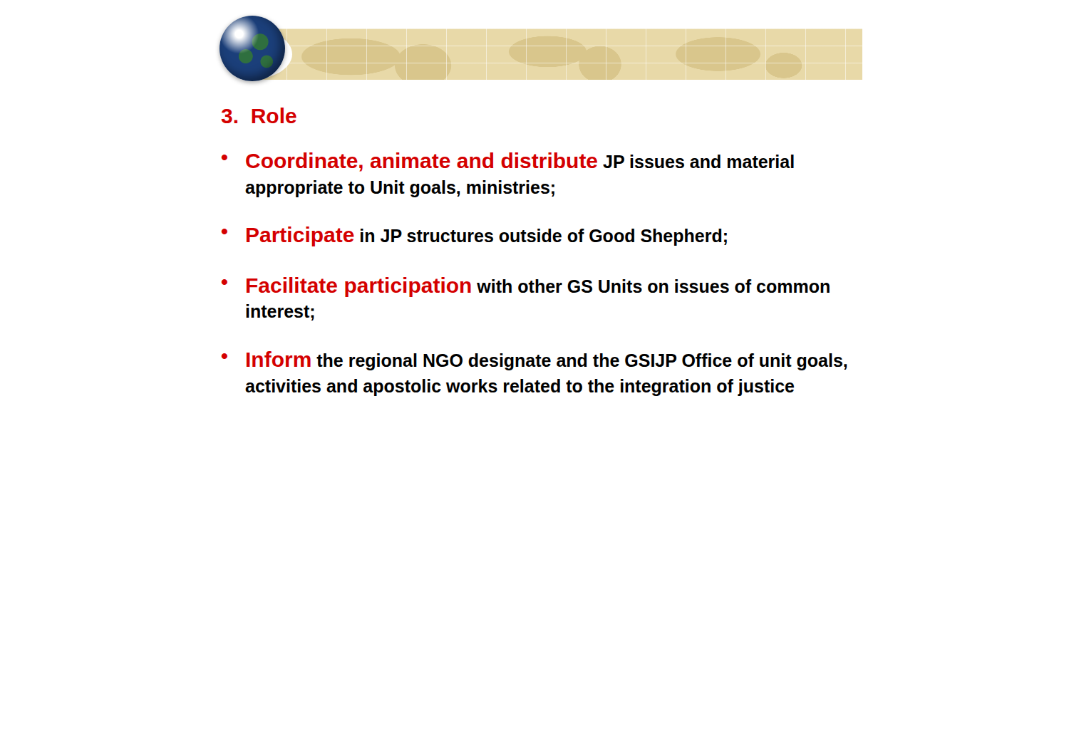3. Role
Coordinate, animate and distribute JP issues and material appropriate to Unit goals, ministries;
Participate in JP structures outside of Good Shepherd;
Facilitate participation with other GS Units on issues of common interest;
Inform the regional NGO designate and the GSIJP Office of unit goals, activities and apostolic works related to the integration of justice